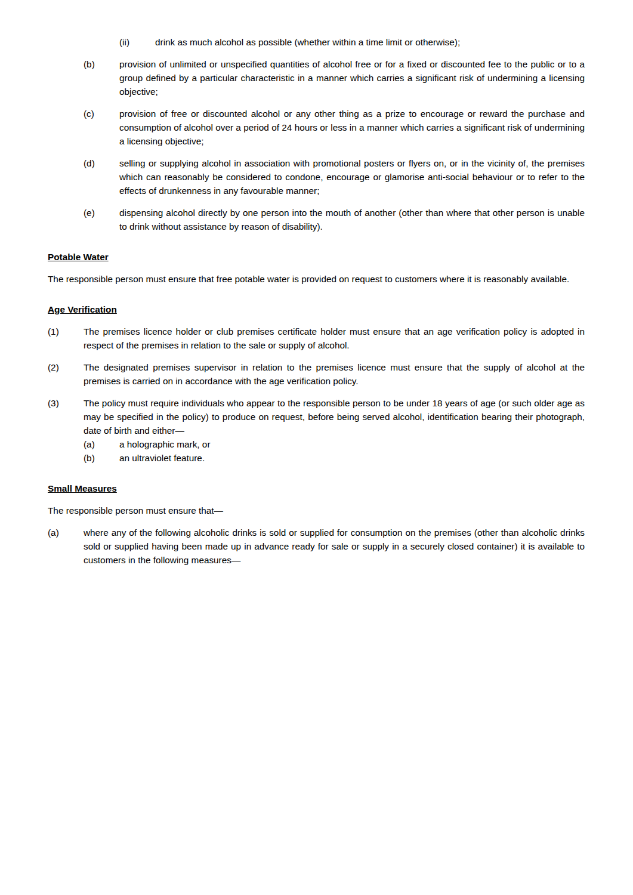(ii)
drink as much alcohol as possible (whether within a time limit or otherwise);
(b)
provision of unlimited or unspecified quantities of alcohol free or for a fixed or discounted fee to the public or to a group defined by a particular characteristic in a manner which carries a significant risk of undermining a licensing objective;
(c)
provision of free or discounted alcohol or any other thing as a prize to encourage or reward the purchase and consumption of alcohol over a period of 24 hours or less in a manner which carries a significant risk of undermining a licensing objective;
(d)
selling or supplying alcohol in association with promotional posters or flyers on, or in the vicinity of, the premises which can reasonably be considered to condone, encourage or glamorise anti-social behaviour or to refer to the effects of drunkenness in any favourable manner;
(e)
dispensing alcohol directly by one person into the mouth of another (other than where that other person is unable to drink without assistance by reason of disability).
Potable Water
The responsible person must ensure that free potable water is provided on request to customers where it is reasonably available.
Age Verification
(1)
The premises licence holder or club premises certificate holder must ensure that an age verification policy is adopted in respect of the premises in relation to the sale or supply of alcohol.
(2)
The designated premises supervisor in relation to the premises licence must ensure that the supply of alcohol at the premises is carried on in accordance with the age verification policy.
(3)
The policy must require individuals who appear to the responsible person to be under 18 years of age (or such older age as may be specified in the policy) to produce on request, before being served alcohol, identification bearing their photograph, date of birth and either—
(a)
a holographic mark, or
(b)
an ultraviolet feature.
Small Measures
The responsible person must ensure that—
(a)
where any of the following alcoholic drinks is sold or supplied for consumption on the premises (other than alcoholic drinks sold or supplied having been made up in advance ready for sale or supply in a securely closed container) it is available to customers in the following measures—